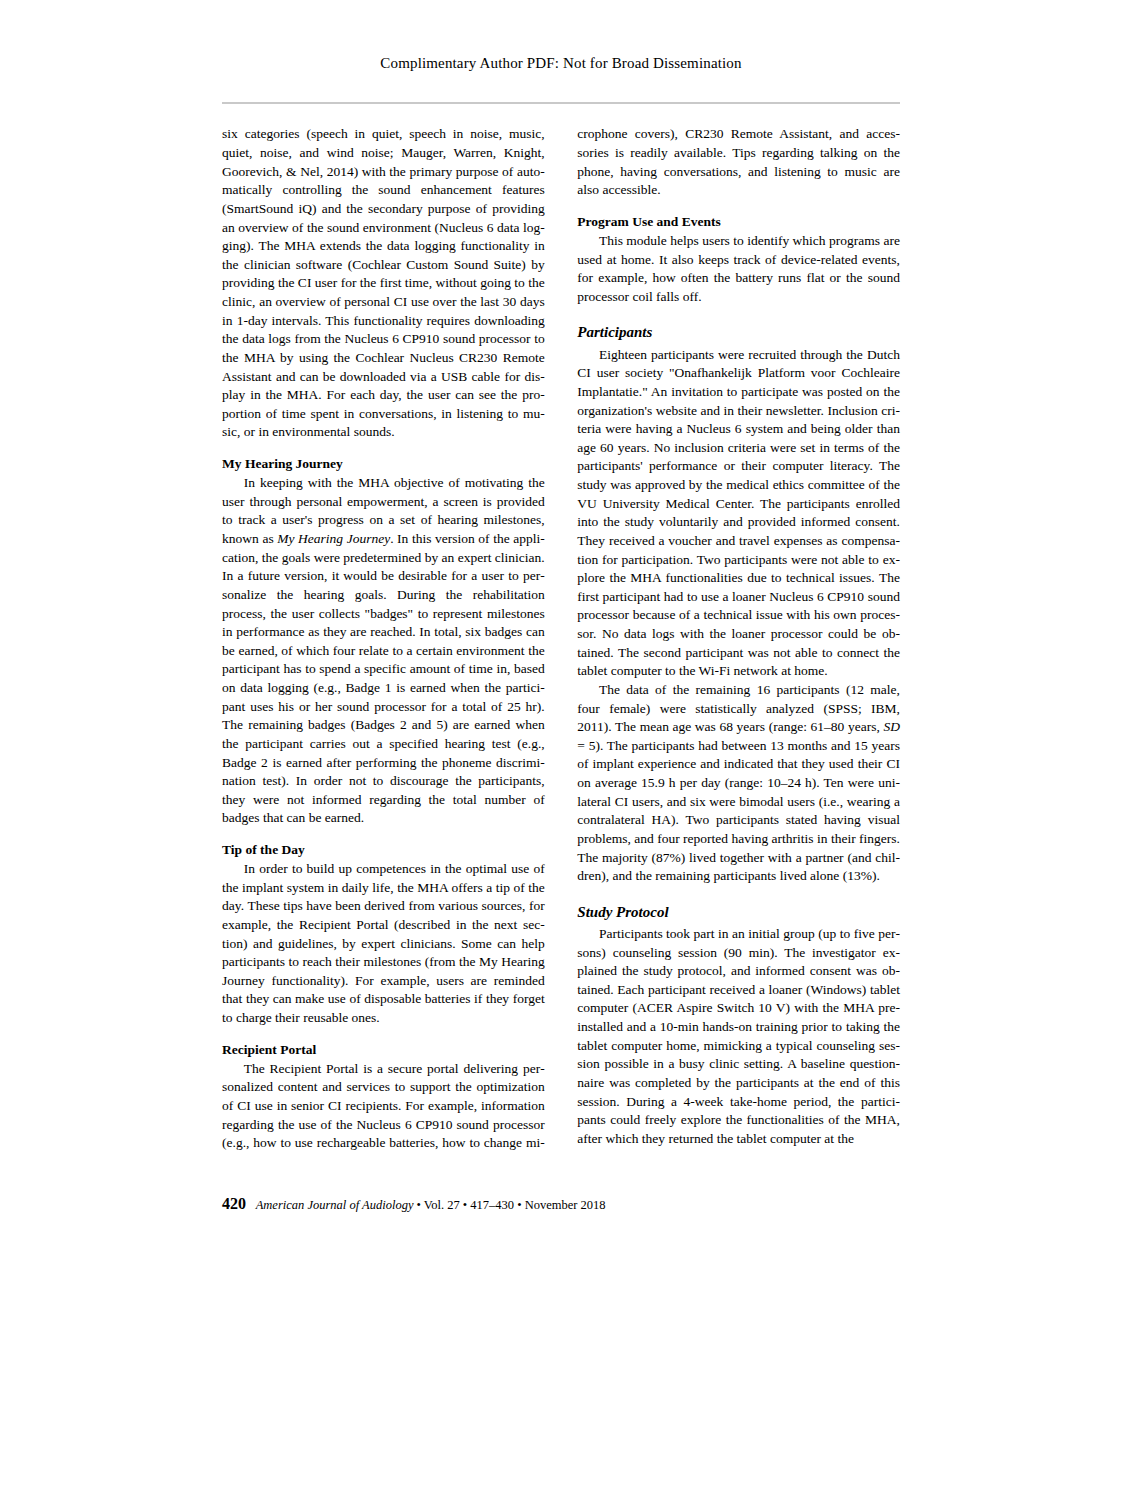Complimentary Author PDF: Not for Broad Dissemination
six categories (speech in quiet, speech in noise, music, quiet, noise, and wind noise; Mauger, Warren, Knight, Goorevich, & Nel, 2014) with the primary purpose of automatically controlling the sound enhancement features (SmartSound iQ) and the secondary purpose of providing an overview of the sound environment (Nucleus 6 data logging). The MHA extends the data logging functionality in the clinician software (Cochlear Custom Sound Suite) by providing the CI user for the first time, without going to the clinic, an overview of personal CI use over the last 30 days in 1-day intervals. This functionality requires downloading the data logs from the Nucleus 6 CP910 sound processor to the MHA by using the Cochlear Nucleus CR230 Remote Assistant and can be downloaded via a USB cable for display in the MHA. For each day, the user can see the proportion of time spent in conversations, in listening to music, or in environmental sounds.
My Hearing Journey
In keeping with the MHA objective of motivating the user through personal empowerment, a screen is provided to track a user's progress on a set of hearing milestones, known as My Hearing Journey. In this version of the application, the goals were predetermined by an expert clinician. In a future version, it would be desirable for a user to personalize the hearing goals. During the rehabilitation process, the user collects "badges" to represent milestones in performance as they are reached. In total, six badges can be earned, of which four relate to a certain environment the participant has to spend a specific amount of time in, based on data logging (e.g., Badge 1 is earned when the participant uses his or her sound processor for a total of 25 hr). The remaining badges (Badges 2 and 5) are earned when the participant carries out a specified hearing test (e.g., Badge 2 is earned after performing the phoneme discrimination test). In order not to discourage the participants, they were not informed regarding the total number of badges that can be earned.
Tip of the Day
In order to build up competences in the optimal use of the implant system in daily life, the MHA offers a tip of the day. These tips have been derived from various sources, for example, the Recipient Portal (described in the next section) and guidelines, by expert clinicians. Some can help participants to reach their milestones (from the My Hearing Journey functionality). For example, users are reminded that they can make use of disposable batteries if they forget to charge their reusable ones.
Recipient Portal
The Recipient Portal is a secure portal delivering personalized content and services to support the optimization of CI use in senior CI recipients. For example, information regarding the use of the Nucleus 6 CP910 sound processor (e.g., how to use rechargeable batteries, how to change microphone covers), CR230 Remote Assistant, and accessories is readily available. Tips regarding talking on the phone, having conversations, and listening to music are also accessible.
Program Use and Events
This module helps users to identify which programs are used at home. It also keeps track of device-related events, for example, how often the battery runs flat or the sound processor coil falls off.
Participants
Eighteen participants were recruited through the Dutch CI user society "Onafhankelijk Platform voor Cochleaire Implantatie." An invitation to participate was posted on the organization's website and in their newsletter. Inclusion criteria were having a Nucleus 6 system and being older than age 60 years. No inclusion criteria were set in terms of the participants' performance or their computer literacy. The study was approved by the medical ethics committee of the VU University Medical Center. The participants enrolled into the study voluntarily and provided informed consent. They received a voucher and travel expenses as compensation for participation. Two participants were not able to explore the MHA functionalities due to technical issues. The first participant had to use a loaner Nucleus 6 CP910 sound processor because of a technical issue with his own processor. No data logs with the loaner processor could be obtained. The second participant was not able to connect the tablet computer to the Wi-Fi network at home.
The data of the remaining 16 participants (12 male, four female) were statistically analyzed (SPSS; IBM, 2011). The mean age was 68 years (range: 61–80 years, SD = 5). The participants had between 13 months and 15 years of implant experience and indicated that they used their CI on average 15.9 h per day (range: 10–24 h). Ten were unilateral CI users, and six were bimodal users (i.e., wearing a contralateral HA). Two participants stated having visual problems, and four reported having arthritis in their fingers. The majority (87%) lived together with a partner (and children), and the remaining participants lived alone (13%).
Study Protocol
Participants took part in an initial group (up to five persons) counseling session (90 min). The investigator explained the study protocol, and informed consent was obtained. Each participant received a loaner (Windows) tablet computer (ACER Aspire Switch 10 V) with the MHA preinstalled and a 10-min hands-on training prior to taking the tablet computer home, mimicking a typical counseling session possible in a busy clinic setting. A baseline questionnaire was completed by the participants at the end of this session. During a 4-week take-home period, the participants could freely explore the functionalities of the MHA, after which they returned the tablet computer at the
420 American Journal of Audiology • Vol. 27 • 417–430 • November 2018